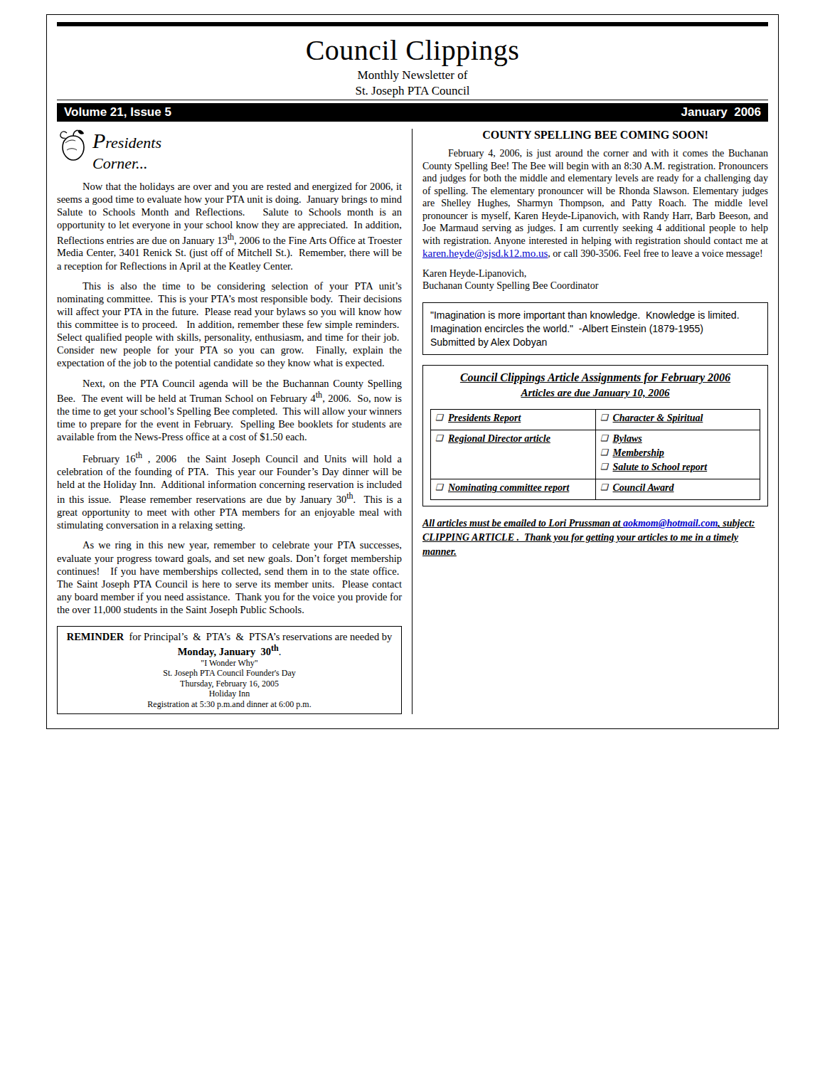Council Clippings
Monthly Newsletter of
St. Joseph PTA Council
Volume 21, Issue 5 January 2006
Presidents
Corner...
Now that the holidays are over and you are rested and energized for 2006, it seems a good time to evaluate how your PTA unit is doing. January brings to mind Salute to Schools Month and Reflections. Salute to Schools month is an opportunity to let everyone in your school know they are appreciated. In addition, Reflections entries are due on January 13th, 2006 to the Fine Arts Office at Troester Media Center, 3401 Renick St. (just off of Mitchell St.). Remember, there will be a reception for Reflections in April at the Keatley Center.
This is also the time to be considering selection of your PTA unit’s nominating committee. This is your PTA’s most responsible body. Their decisions will affect your PTA in the future. Please read your bylaws so you will know how this committee is to proceed. In addition, remember these few simple reminders. Select qualified people with skills, personality, enthusiasm, and time for their job. Consider new people for your PTA so you can grow. Finally, explain the expectation of the job to the potential candidate so they know what is expected.
Next, on the PTA Council agenda will be the Buchannan County Spelling Bee. The event will be held at Truman School on February 4th, 2006. So, now is the time to get your school’s Spelling Bee completed. This will allow your winners time to prepare for the event in February. Spelling Bee booklets for students are available from the News-Press office at a cost of $1.50 each.
February 16th , 2006 the Saint Joseph Council and Units will hold a celebration of the founding of PTA. This year our Founder’s Day dinner will be held at the Holiday Inn. Additional information concerning reservation is included in this issue. Please remember reservations are due by January 30th. This is a great opportunity to meet with other PTA members for an enjoyable meal with stimulating conversation in a relaxing setting.
As we ring in this new year, remember to celebrate your PTA successes, evaluate your progress toward goals, and set new goals. Don’t forget membership continues! If you have memberships collected, send them in to the state office. The Saint Joseph PTA Council is here to serve its member units. Please contact any board member if you need assistance. Thank you for the voice you provide for the over 11,000 students in the Saint Joseph Public Schools.
REMINDER for Principal’s & PTA’s & PTSA’s reservations are needed by Monday, January 30th.
"I Wonder Why"
St. Joseph PTA Council Founder's Day
Thursday, February 16, 2005
Holiday Inn
Registration at 5:30 p.m.and dinner at 6:00 p.m.
COUNTY SPELLING BEE COMING SOON!
February 4, 2006, is just around the corner and with it comes the Buchanan County Spelling Bee! The Bee will begin with an 8:30 A.M. registration. Pronouncers and judges for both the middle and elementary levels are ready for a challenging day of spelling. The elementary pronouncer will be Rhonda Slawson. Elementary judges are Shelley Hughes, Sharmyn Thompson, and Patty Roach. The middle level pronouncer is myself, Karen Heyde-Lipanovich, with Randy Harr, Barb Beeson, and Joe Marmaud serving as judges. I am currently seeking 4 additional people to help with registration. Anyone interested in helping with registration should contact me at karen.heyde@sjsd.k12.mo.us, or call 390-3506. Feel free to leave a voice message!
Karen Heyde-Lipanovich,
Buchanan County Spelling Bee Coordinator
"Imagination is more important than knowledge. Knowledge is limited. Imagination encircles the world." -Albert Einstein (1879-1955)
Submitted by Alex Dobyan
Council Clippings Article Assignments for February 2006
Articles are due January 10, 2006
| Presidents Report | Character & Spiritual |
| Regional Director article | Bylaws Membership Salute to School report |
| Nominating committee report | Council Award |
All articles must be emailed to Lori Prussman at aokmom@hotmail.com, subject: CLIPPING ARTICLE . Thank you for getting your articles to me in a timely manner.